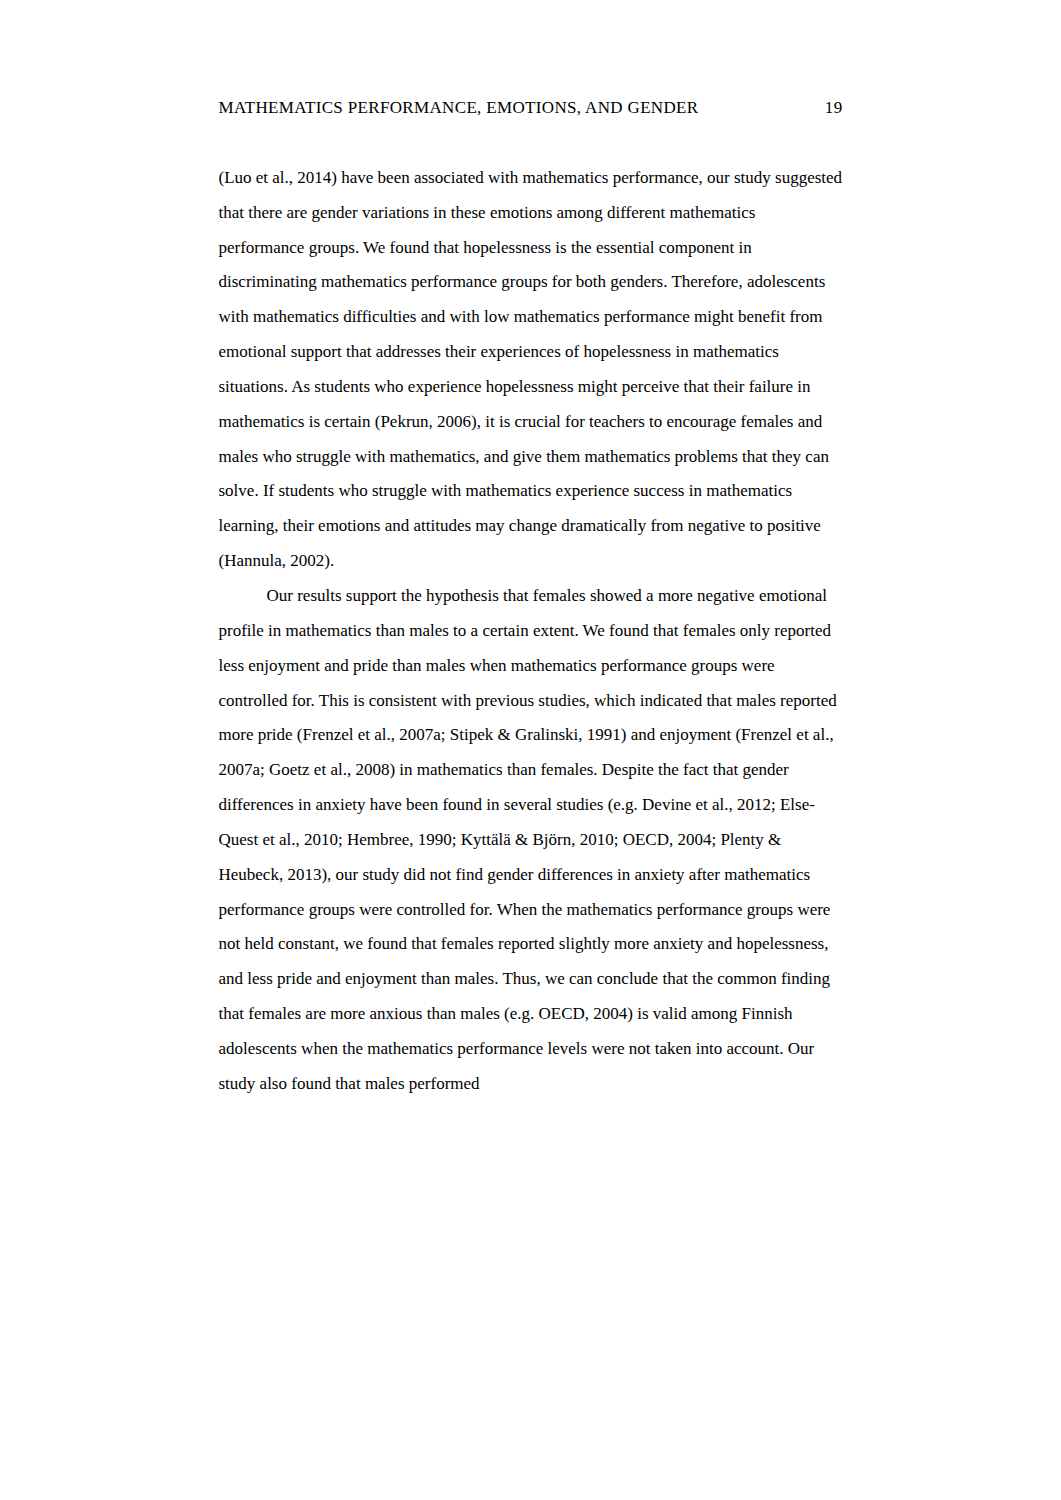Mathematics Performance, Emotions, and Gender 19
(Luo et al., 2014) have been associated with mathematics performance, our study suggested that there are gender variations in these emotions among different mathematics performance groups. We found that hopelessness is the essential component in discriminating mathematics performance groups for both genders. Therefore, adolescents with mathematics difficulties and with low mathematics performance might benefit from emotional support that addresses their experiences of hopelessness in mathematics situations. As students who experience hopelessness might perceive that their failure in mathematics is certain (Pekrun, 2006), it is crucial for teachers to encourage females and males who struggle with mathematics, and give them mathematics problems that they can solve. If students who struggle with mathematics experience success in mathematics learning, their emotions and attitudes may change dramatically from negative to positive (Hannula, 2002).
Our results support the hypothesis that females showed a more negative emotional profile in mathematics than males to a certain extent. We found that females only reported less enjoyment and pride than males when mathematics performance groups were controlled for. This is consistent with previous studies, which indicated that males reported more pride (Frenzel et al., 2007a; Stipek & Gralinski, 1991) and enjoyment (Frenzel et al., 2007a; Goetz et al., 2008) in mathematics than females. Despite the fact that gender differences in anxiety have been found in several studies (e.g. Devine et al., 2012; Else-Quest et al., 2010; Hembree, 1990; Kyttälä & Björn, 2010; OECD, 2004; Plenty & Heubeck, 2013), our study did not find gender differences in anxiety after mathematics performance groups were controlled for. When the mathematics performance groups were not held constant, we found that females reported slightly more anxiety and hopelessness, and less pride and enjoyment than males. Thus, we can conclude that the common finding that females are more anxious than males (e.g. OECD, 2004) is valid among Finnish adolescents when the mathematics performance levels were not taken into account. Our study also found that males performed